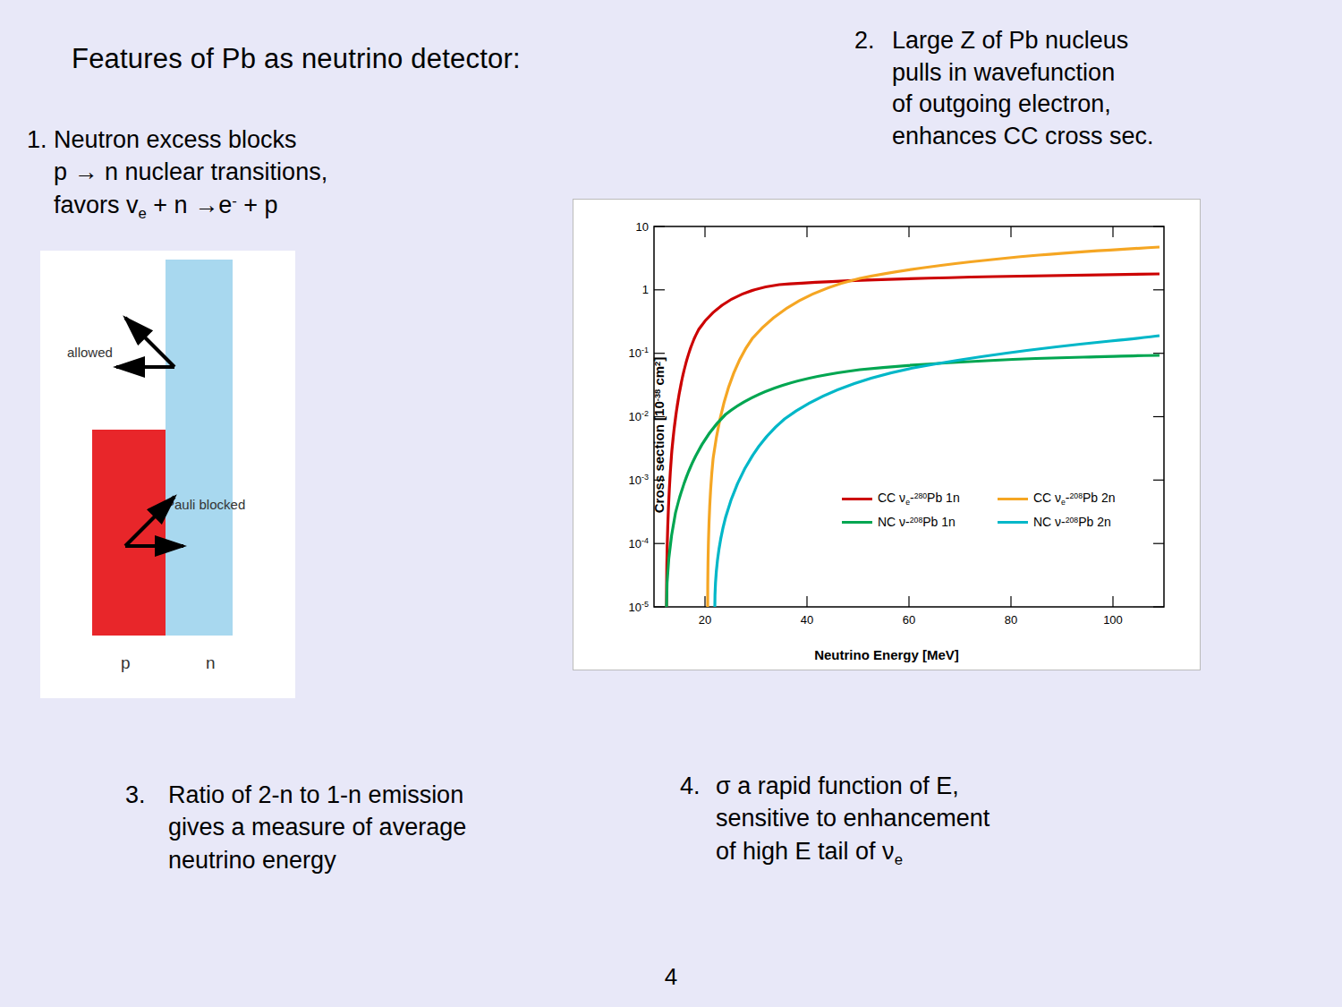Features of Pb as neutrino detector:
2. Large Z of Pb nucleus
pulls in wavefunction
of outgoing electron,
enhances CC cross sec.
1. Neutron excess blocks
p → n nuclear transitions,
favors ve + n →e- + p
allowed
Pauli blocked
p
n
Cross section [10-38 cm2]
Neutrino Energy [MeV]
10 1 10-1 10-2 10-3 10-4 10-5 20 40 60 80 100
CC νe-280Pb 1n CC νe-208Pb 2n NC ν-208Pb 1n NC ν-208Pb 2n
3. Ratio of 2-n to 1-n emission
gives a measure of average
neutrino energy
4. σ a rapid function of E,
sensitive to enhancement
of high E tail of νe
4